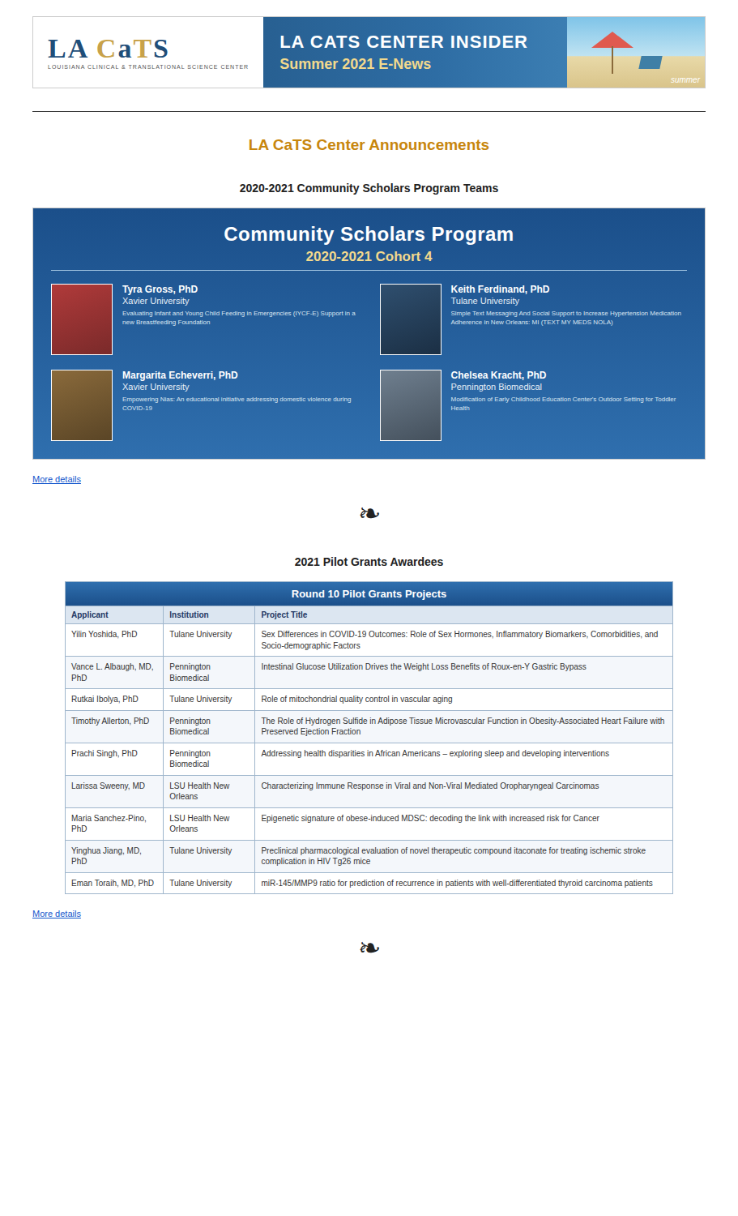LA CaTS LOUISIANA CLINICAL & TRANSLATIONAL SCIENCE CENTER
LA CATS CENTER INSIDER Summer 2021 E-News
summer
LA CaTS Center Announcements
2020-2021 Community Scholars Program Teams
Community Scholars Program
2020-2021 Cohort 4
Tyra Gross, PhD
Xavier University
Evaluating Infant and Young Child Feeding in Emergencies (IYCF-E) Support in a new Breastfeeding Foundation
Keith Ferdinand, PhD
Tulane University
Simple Text Messaging And Social Support to Increase Hypertension Medication Adherence in New Orleans: MI (TEXT MY MEDS NOLA)
Margarita Echeverri, PhD
Xavier University
Empowering Nias: An educational initiative addressing domestic violence during COVID-19
Chelsea Kracht, PhD
Pennington Biomedical
Modification of Early Childhood Education Center's Outdoor Setting for Toddler Health
More details
❧
2021 Pilot Grants Awardees
Round 10 Pilot Grants Projects
| Applicant | Institution | Project Title |
| --- | --- | --- |
| Yilin Yoshida, PhD | Tulane University | Sex Differences in COVID-19 Outcomes: Role of Sex Hormones, Inflammatory Biomarkers, Comorbidities, and Socio-demographic Factors |
| Vance L. Albaugh, MD, PhD | Pennington Biomedical | Intestinal Glucose Utilization Drives the Weight Loss Benefits of Roux-en-Y Gastric Bypass |
| Rutkai Ibolya, PhD | Tulane University | Role of mitochondrial quality control in vascular aging |
| Timothy Allerton, PhD | Pennington Biomedical | The Role of Hydrogen Sulfide in Adipose Tissue Microvascular Function in Obesity-Associated Heart Failure with Preserved Ejection Fraction |
| Prachi Singh, PhD | Pennington Biomedical | Addressing health disparities in African Americans – exploring sleep and developing interventions |
| Larissa Sweeny, MD | LSU Health New Orleans | Characterizing Immune Response in Viral and Non-Viral Mediated Oropharyngeal Carcinomas |
| Maria Sanchez-Pino, PhD | LSU Health New Orleans | Epigenetic signature of obese-induced MDSC: decoding the link with increased risk for Cancer |
| Yinghua Jiang, MD, PhD | Tulane University | Preclinical pharmacological evaluation of novel therapeutic compound itaconate for treating ischemic stroke complication in HIV Tg26 mice |
| Eman Toraih, MD, PhD | Tulane University | miR-145/MMP9 ratio for prediction of recurrence in patients with well-differentiated thyroid carcinoma patients |
More details
❧